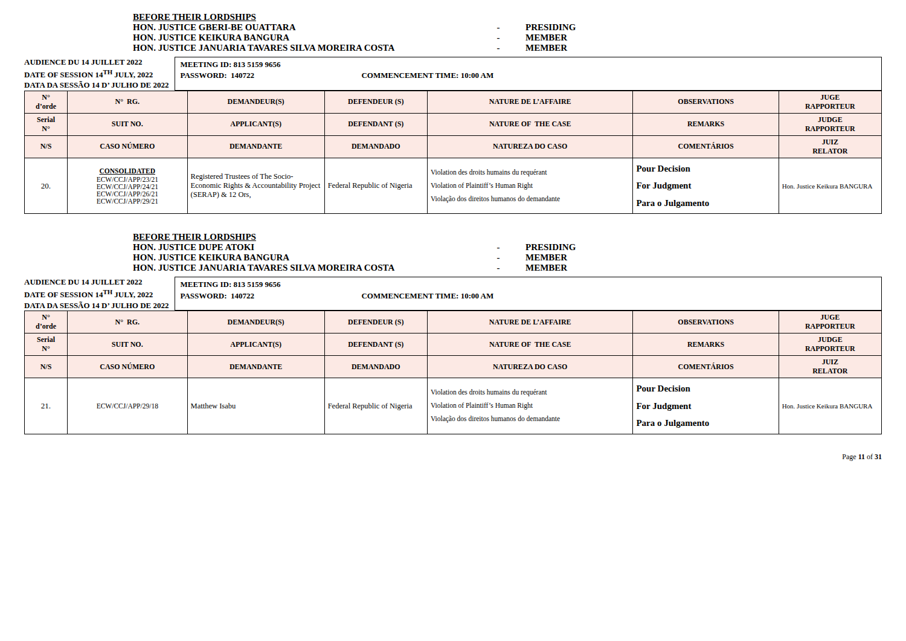BEFORE THEIR LORDSHIPS
HON. JUSTICE GBERI-BE OUATTARA - PRESIDING
HON. JUSTICE KEIKURA BANGURA - MEMBER
HON. JUSTICE JANUARIA TAVARES SILVA MOREIRA COSTA - MEMBER
AUDIENCE DU 14 JUILLET 2022
DATE OF SESSION 14TH JULY, 2022
DATA DA SESSÃO 14 D’ JULHO DE 2022
MEETING ID: 813 5159 9656
PASSWORD: 140722 COMMENCEMENT TIME: 10:00 AM
| N° d’orde | N° RG. | DEMANDEUR(S) | DEFENDEUR (S) | NATURE DE L’AFFAIRE | OBSERVATIONS | JUGE RAPPORTEUR |
| --- | --- | --- | --- | --- | --- | --- |
| Serial N° | SUIT NO. | APPLICANT(S) | DEFENDANT (S) | NATURE OF THE CASE | REMARKS | JUDGE RAPPORTEUR |
| N/S | CASO NÚMERO | DEMANDANTE | DEMANDADO | NATUREZA DO CASO | COMENTÁRIOS | JUIZ RELATOR |
| 20. | CONSOLIDATED ECW/CCJ/APP/23/21 ECW/CCJ/APP/24/21 ECW/CCJ/APP/26/21 ECW/CCJ/APP/29/21 | Registered Trustees of The Socio-Economic Rights & Accountability Project (SERAP) & 12 Ors, | Federal Republic of Nigeria | Violation des droits humains du requérant Violation of Plaintiff’s Human Right Violação dos direitos humanos do demandante | Pour Decision For Judgment Para o Julgamento | Hon. Justice Keikura BANGURA |
BEFORE THEIR LORDSHIPS
HON. JUSTICE DUPE ATOKI - PRESIDING
HON. JUSTICE KEIKURA BANGURA - MEMBER
HON. JUSTICE JANUARIA TAVARES SILVA MOREIRA COSTA - MEMBER
AUDIENCE DU 14 JUILLET 2022
DATE OF SESSION 14TH JULY, 2022
DATA DA SESSÃO 14 D’ JULHO DE 2022
MEETING ID: 813 5159 9656
PASSWORD: 140722 COMMENCEMENT TIME: 10:00 AM
| N° d’orde | N° RG. | DEMANDEUR(S) | DEFENDEUR (S) | NATURE DE L’AFFAIRE | OBSERVATIONS | JUGE RAPPORTEUR |
| --- | --- | --- | --- | --- | --- | --- |
| Serial N° | SUIT NO. | APPLICANT(S) | DEFENDANT (S) | NATURE OF THE CASE | REMARKS | JUDGE RAPPORTEUR |
| N/S | CASO NÚMERO | DEMANDANTE | DEMANDADO | NATUREZA DO CASO | COMENTÁRIOS | JUIZ RELATOR |
| 21. | ECW/CCJ/APP/29/18 | Matthew Isabu | Federal Republic of Nigeria | Violation des droits humains du requérant Violation of Plaintiff’s Human Right Violação dos direitos humanos do demandante | Pour Decision For Judgment Para o Julgamento | Hon. Justice Keikura BANGURA |
Page 11 of 31